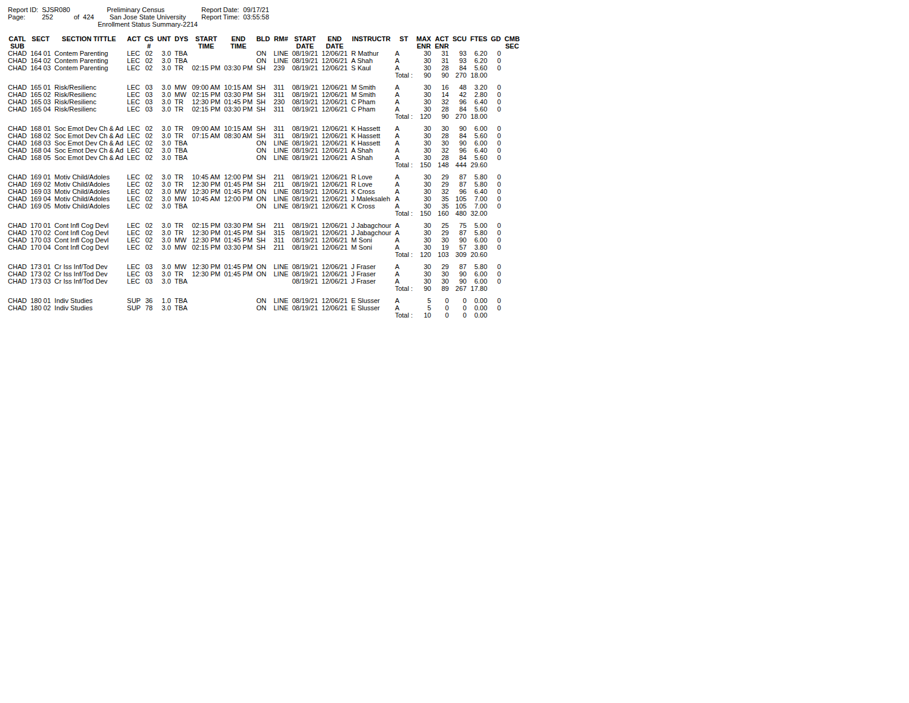| Report ID: | SJSR080 | Preliminary Census | Report Date: | 09/17/21 |
| Page: | 252 | of | 424 | San Jose State University Enrollment Status Summary-2214 | Report Time: | 03:55:58 |
| CATL SUB | SECT | SECTION TITTLE | ACT | CS # | UNT | DYS | START TIME | END TIME | BLD | RM# | START DATE | END DATE | INSTRUCTR | ST | MAX ENR | ACT ENR | SCU | FTES | GD | CMB SEC |
| --- | --- | --- | --- | --- | --- | --- | --- | --- | --- | --- | --- | --- | --- | --- | --- | --- | --- | --- | --- | --- |
| CHAD | 164 01 | Contem Parenting | LEC | 02 | 3.0 | TBA | | | ON | LINE | 08/19/21 | 12/06/21 | R Mathur | A | 30 | 31 | 93 | 6.20 | 0 | |
| CHAD | 164 02 | Contem Parenting | LEC | 02 | 3.0 | TBA | | | ON | LINE | 08/19/21 | 12/06/21 | A Shah | A | 30 | 31 | 93 | 6.20 | 0 | |
| CHAD | 164 03 | Contem Parenting | LEC | 02 | 3.0 | TR | 02:15 PM | 03:30 PM | SH | 239 | 08/19/21 | 12/06/21 | S Kaul | A | 30 | 28 | 84 | 5.60 | 0 | |
| | Total : | 90 | 90 | 270 | 18.00 | | |
| CHAD | 165 01 | Risk/Resilienc | LEC | 03 | 3.0 | MW | 09:00 AM | 10:15 AM | SH | 311 | 08/19/21 | 12/06/21 | M Smith | A | 30 | 16 | 48 | 3.20 | 0 | |
| CHAD | 165 02 | Risk/Resilienc | LEC | 03 | 3.0 | MW | 02:15 PM | 03:30 PM | SH | 311 | 08/19/21 | 12/06/21 | M Smith | A | 30 | 14 | 42 | 2.80 | 0 | |
| CHAD | 165 03 | Risk/Resilienc | LEC | 03 | 3.0 | TR | 12:30 PM | 01:45 PM | SH | 230 | 08/19/21 | 12/06/21 | C Pham | A | 30 | 32 | 96 | 6.40 | 0 | |
| CHAD | 165 04 | Risk/Resilienc | LEC | 03 | 3.0 | TR | 02:15 PM | 03:30 PM | SH | 311 | 08/19/21 | 12/06/21 | C Pham | A | 30 | 28 | 84 | 5.60 | 0 | |
| | Total : | 120 | 90 | 270 | 18.00 | | |
| CHAD | 168 01 | Soc Emot Dev Ch & Ad | LEC | 02 | 3.0 | TR | 09:00 AM | 10:15 AM | SH | 311 | 08/19/21 | 12/06/21 | K Hassett | A | 30 | 30 | 90 | 6.00 | 0 | |
| CHAD | 168 02 | Soc Emot Dev Ch & Ad | LEC | 02 | 3.0 | TR | 07:15 AM | 08:30 AM | SH | 311 | 08/19/21 | 12/06/21 | K Hassett | A | 30 | 28 | 84 | 5.60 | 0 | |
| CHAD | 168 03 | Soc Emot Dev Ch & Ad | LEC | 02 | 3.0 | TBA | | | ON | LINE | 08/19/21 | 12/06/21 | K Hassett | A | 30 | 30 | 90 | 6.00 | 0 | |
| CHAD | 168 04 | Soc Emot Dev Ch & Ad | LEC | 02 | 3.0 | TBA | | | ON | LINE | 08/19/21 | 12/06/21 | A Shah | A | 30 | 32 | 96 | 6.40 | 0 | |
| CHAD | 168 05 | Soc Emot Dev Ch & Ad | LEC | 02 | 3.0 | TBA | | | ON | LINE | 08/19/21 | 12/06/21 | A Shah | A | 30 | 28 | 84 | 5.60 | 0 | |
| | Total : | 150 | 148 | 444 | 29.60 | | |
| CHAD | 169 01 | Motiv Child/Adoles | LEC | 02 | 3.0 | TR | 10:45 AM | 12:00 PM | SH | 211 | 08/19/21 | 12/06/21 | R Love | A | 30 | 29 | 87 | 5.80 | 0 | |
| CHAD | 169 02 | Motiv Child/Adoles | LEC | 02 | 3.0 | TR | 12:30 PM | 01:45 PM | SH | 211 | 08/19/21 | 12/06/21 | R Love | A | 30 | 29 | 87 | 5.80 | 0 | |
| CHAD | 169 03 | Motiv Child/Adoles | LEC | 02 | 3.0 | MW | 12:30 PM | 01:45 PM | ON | LINE | 08/19/21 | 12/06/21 | K Cross | A | 30 | 32 | 96 | 6.40 | 0 | |
| CHAD | 169 04 | Motiv Child/Adoles | LEC | 02 | 3.0 | MW | 10:45 AM | 12:00 PM | ON | LINE | 08/19/21 | 12/06/21 | J Maleksaleh | A | 30 | 35 | 105 | 7.00 | 0 | |
| CHAD | 169 05 | Motiv Child/Adoles | LEC | 02 | 3.0 | TBA | | | ON | LINE | 08/19/21 | 12/06/21 | K Cross | A | 30 | 35 | 105 | 7.00 | 0 | |
| | Total : | 150 | 160 | 480 | 32.00 | | |
| CHAD | 170 01 | Cont Infl Cog Devl | LEC | 02 | 3.0 | TR | 02:15 PM | 03:30 PM | SH | 211 | 08/19/21 | 12/06/21 | J Jabagchour | A | 30 | 25 | 75 | 5.00 | 0 | |
| CHAD | 170 02 | Cont Infl Cog Devl | LEC | 02 | 3.0 | TR | 12:30 PM | 01:45 PM | SH | 315 | 08/19/21 | 12/06/21 | J Jabagchour | A | 30 | 29 | 87 | 5.80 | 0 | |
| CHAD | 170 03 | Cont Infl Cog Devl | LEC | 02 | 3.0 | MW | 12:30 PM | 01:45 PM | SH | 311 | 08/19/21 | 12/06/21 | M Soni | A | 30 | 30 | 90 | 6.00 | 0 | |
| CHAD | 170 04 | Cont Infl Cog Devl | LEC | 02 | 3.0 | MW | 02:15 PM | 03:30 PM | SH | 211 | 08/19/21 | 12/06/21 | M Soni | A | 30 | 19 | 57 | 3.80 | 0 | |
| | Total : | 120 | 103 | 309 | 20.60 | | |
| CHAD | 173 01 | Cr Iss Inf/Tod Dev | LEC | 03 | 3.0 | MW | 12:30 PM | 01:45 PM | ON | LINE | 08/19/21 | 12/06/21 | J Fraser | A | 30 | 29 | 87 | 5.80 | 0 | |
| CHAD | 173 02 | Cr Iss Inf/Tod Dev | LEC | 03 | 3.0 | TR | 12:30 PM | 01:45 PM | ON | LINE | 08/19/21 | 12/06/21 | J Fraser | A | 30 | 30 | 90 | 6.00 | 0 | |
| CHAD | 173 03 | Cr Iss Inf/Tod Dev | LEC | 03 | 3.0 | TBA | | | | | 08/19/21 | 12/06/21 | J Fraser | A | 30 | 30 | 90 | 6.00 | 0 | |
| | Total : | 90 | 89 | 267 | 17.80 | | |
| CHAD | 180 01 | Indiv Studies | SUP | 36 | 1.0 | TBA | | | ON | LINE | 08/19/21 | 12/06/21 | E Slusser | A | 5 | 0 | 0 | 0.00 | 0 | |
| CHAD | 180 02 | Indiv Studies | SUP | 78 | 3.0 | TBA | | | ON | LINE | 08/19/21 | 12/06/21 | E Slusser | A | 5 | 0 | 0 | 0.00 | 0 | |
| | Total : | 10 | 0 | 0 | 0.00 | | |